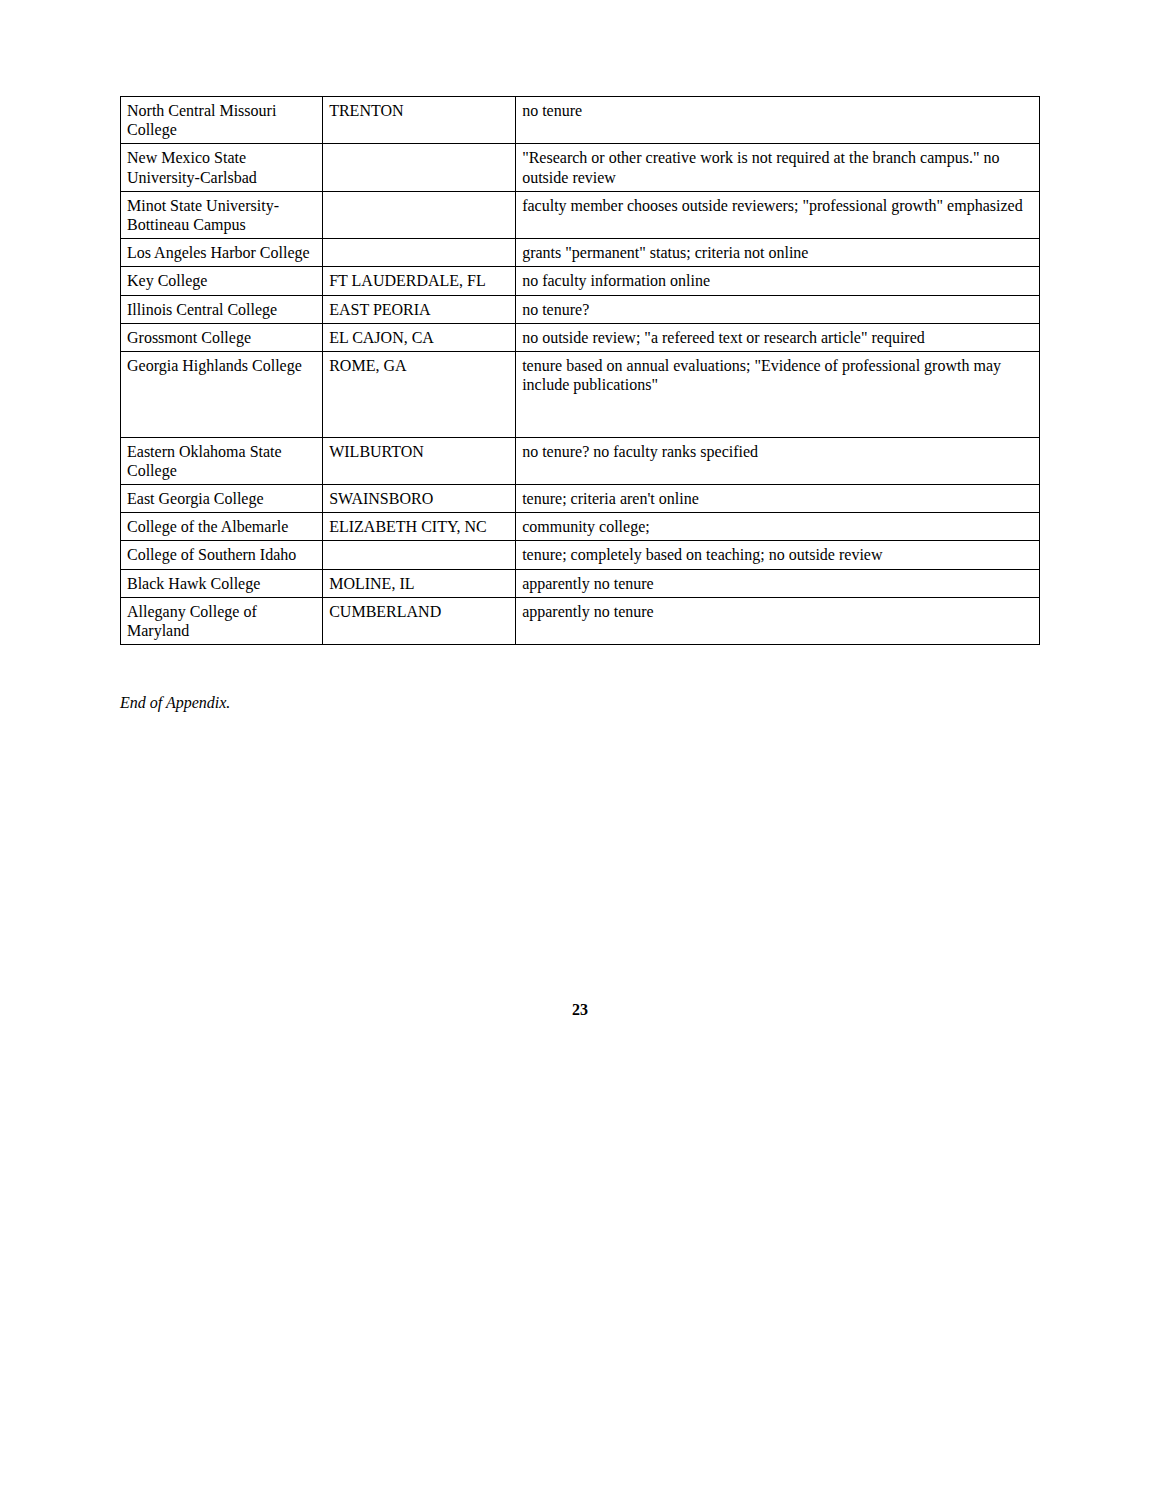| North Central Missouri College | TRENTON | no tenure |
| New Mexico State University-Carlsbad | | "Research or other creative work is not required at the branch campus." no outside review |
| Minot State University-Bottineau Campus | | faculty member chooses outside reviewers; "professional growth" emphasized |
| Los Angeles Harbor College | | grants "permanent" status; criteria not online |
| Key College | FT LAUDERDALE, FL | no faculty information online |
| Illinois Central College | EAST PEORIA | no tenure? |
| Grossmont College | EL CAJON, CA | no outside review; "a refereed text or research article" required |
| Georgia Highlands College | ROME, GA | tenure based on annual evaluations; "Evidence of professional growth may include publications" |
| Eastern Oklahoma State College | WILBURTON | no tenure? no faculty ranks specified |
| East Georgia College | SWAINSBORO | tenure; criteria aren't online |
| College of the Albemarle | ELIZABETH CITY, NC | community college; |
| College of Southern Idaho | | tenure; completely based on teaching; no outside review |
| Black Hawk College | MOLINE, IL | apparently no tenure |
| Allegany College of Maryland | CUMBERLAND | apparently no tenure |
End of Appendix.
23